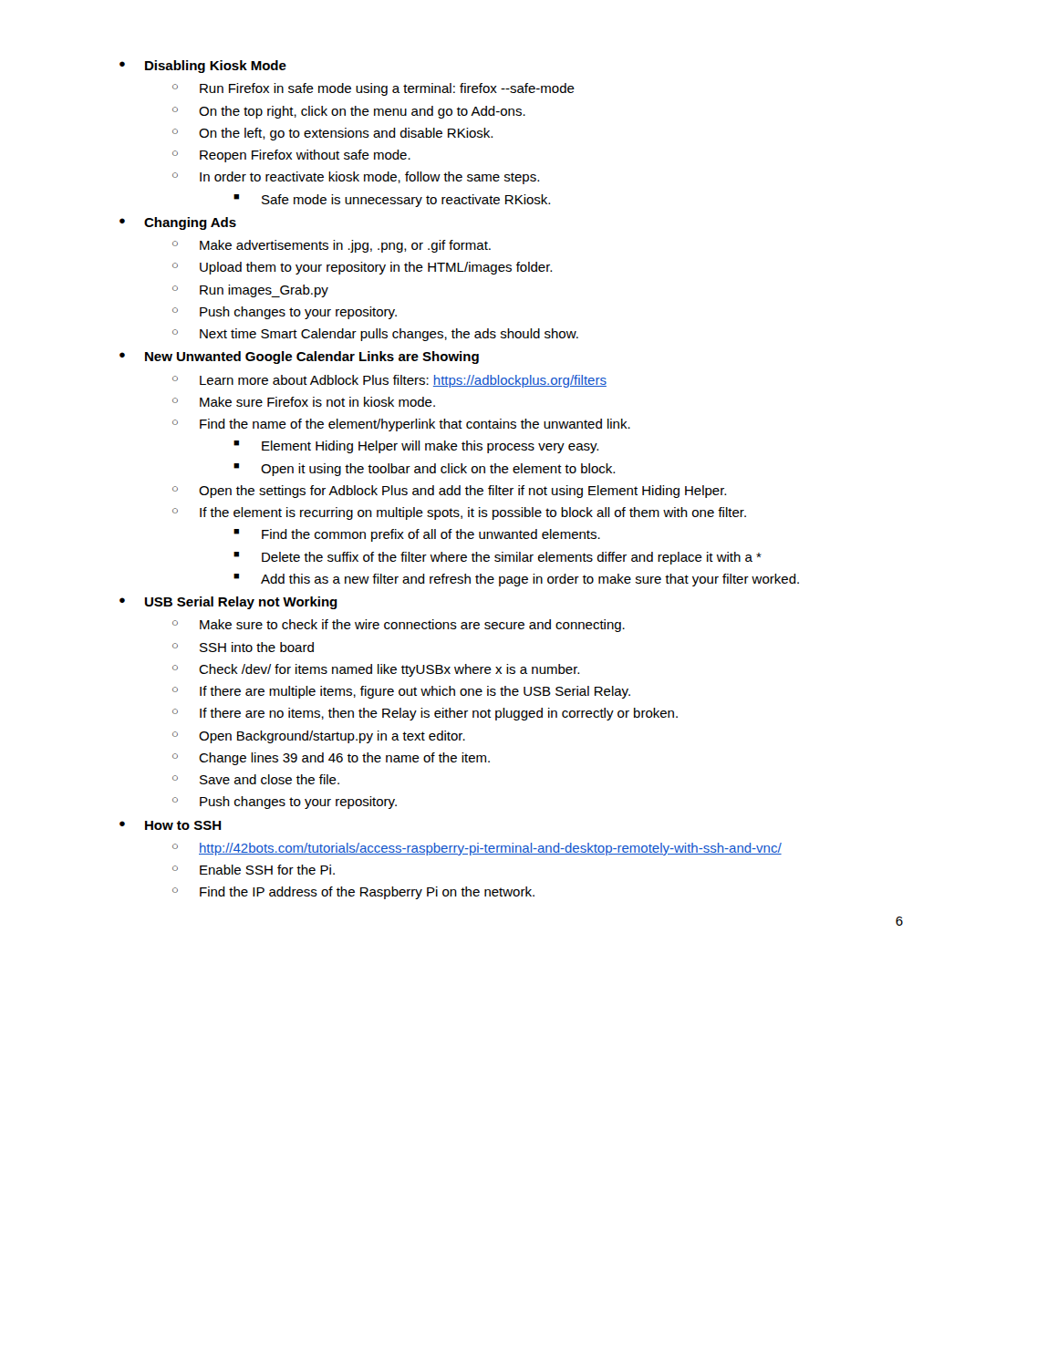Disabling Kiosk Mode
Run Firefox in safe mode using a terminal: firefox --safe-mode
On the top right, click on the menu and go to Add-ons.
On the left, go to extensions and disable RKiosk.
Reopen Firefox without safe mode.
In order to reactivate kiosk mode, follow the same steps.
Safe mode is unnecessary to reactivate RKiosk.
Changing Ads
Make advertisements in .jpg, .png, or .gif format.
Upload them to your repository in the HTML/images folder.
Run images_Grab.py
Push changes to your repository.
Next time Smart Calendar pulls changes, the ads should show.
New Unwanted Google Calendar Links are Showing
Learn more about Adblock Plus filters: https://adblockplus.org/filters
Make sure Firefox is not in kiosk mode.
Find the name of the element/hyperlink that contains the unwanted link.
Element Hiding Helper will make this process very easy.
Open it using the toolbar and click on the element to block.
Open the settings for Adblock Plus and add the filter if not using Element Hiding Helper.
If the element is recurring on multiple spots, it is possible to block all of them with one filter.
Find the common prefix of all of the unwanted elements.
Delete the suffix of the filter where the similar elements differ and replace it with a *
Add this as a new filter and refresh the page in order to make sure that your filter worked.
USB Serial Relay not Working
Make sure to check if the wire connections are secure and connecting.
SSH into the board
Check /dev/ for items named like ttyUSBx where x is a number.
If there are multiple items, figure out which one is the USB Serial Relay.
If there are no items, then the Relay is either not plugged in correctly or broken.
Open Background/startup.py in a text editor.
Change lines 39 and 46 to the name of the item.
Save and close the file.
Push changes to your repository.
How to SSH
http://42bots.com/tutorials/access-raspberry-pi-terminal-and-desktop-remotely-with-ssh-and-vnc/
Enable SSH for the Pi.
Find the IP address of the Raspberry Pi on the network.
6